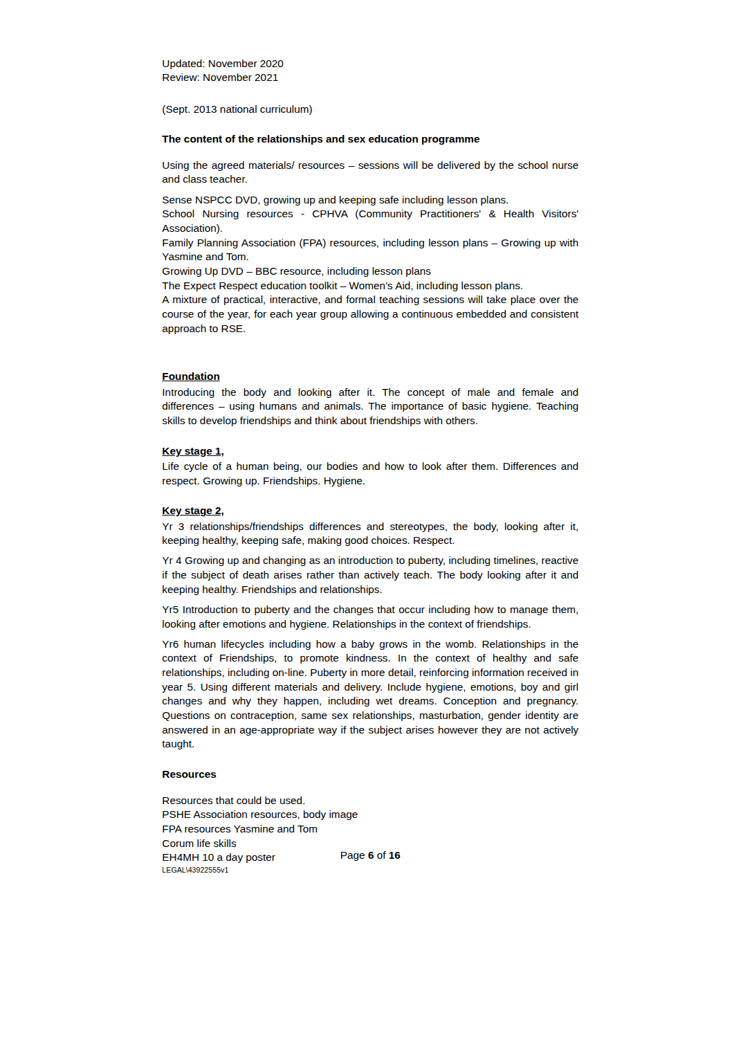Updated: November 2020
Review: November 2021
(Sept. 2013 national curriculum)
The content of the relationships and sex education programme
Using the agreed materials/ resources – sessions will be delivered by the school nurse and class teacher.
Sense NSPCC DVD, growing up and keeping safe including lesson plans.
School Nursing resources - CPHVA (Community Practitioners' & Health Visitors' Association).
Family Planning Association (FPA) resources, including lesson plans – Growing up with Yasmine and Tom.
Growing Up DVD – BBC resource, including lesson plans
The Expect Respect education toolkit – Women’s Aid, including lesson plans.
A mixture of practical, interactive, and formal teaching sessions will take place over the course of the year, for each year group allowing a continuous embedded and consistent approach to RSE.
Foundation
Introducing the body and looking after it. The concept of male and female and differences – using humans and animals. The importance of basic hygiene. Teaching skills to develop friendships and think about friendships with others.
Key stage 1,
Life cycle of a human being, our bodies and how to look after them. Differences and respect. Growing up. Friendships. Hygiene.
Key stage 2,
Yr 3 relationships/friendships differences and stereotypes, the body, looking after it, keeping healthy, keeping safe, making good choices. Respect.
Yr 4 Growing up and changing as an introduction to puberty, including timelines, reactive if the subject of death arises rather than actively teach. The body looking after it and keeping healthy. Friendships and relationships.
Yr5 Introduction to puberty and the changes that occur including how to manage them, looking after emotions and hygiene. Relationships in the context of friendships.
Yr6 human lifecycles including how a baby grows in the womb. Relationships in the context of Friendships, to promote kindness. In the context of healthy and safe relationships, including on-line. Puberty in more detail, reinforcing information received in year 5. Using different materials and delivery. Include hygiene, emotions, boy and girl changes and why they happen, including wet dreams. Conception and pregnancy. Questions on contraception, same sex relationships, masturbation, gender identity are answered in an age-appropriate way if the subject arises however they are not actively taught.
Resources
Resources that could be used.
PSHE Association resources, body image
FPA resources Yasmine and Tom
Corum life skills
EH4MH 10 a day poster
Page 6 of 16
LEGAL\43922555v1